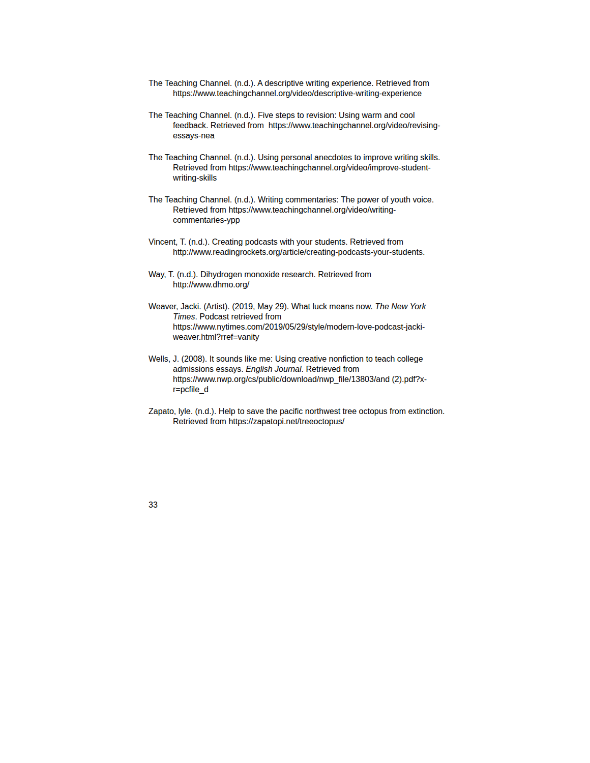The Teaching Channel. (n.d.). A descriptive writing experience. Retrieved from https://www.teachingchannel.org/video/descriptive-writing-experience
The Teaching Channel. (n.d.). Five steps to revision: Using warm and cool feedback. Retrieved from https://www.teachingchannel.org/video/revising-essays-nea
The Teaching Channel. (n.d.). Using personal anecdotes to improve writing skills. Retrieved from https://www.teachingchannel.org/video/improve-student-writing-skills
The Teaching Channel. (n.d.). Writing commentaries: The power of youth voice. Retrieved from https://www.teachingchannel.org/video/writing-commentaries-ypp
Vincent, T. (n.d.). Creating podcasts with your students. Retrieved from http://www.readingrockets.org/article/creating-podcasts-your-students.
Way, T. (n.d.). Dihydrogen monoxide research. Retrieved from http://www.dhmo.org/
Weaver, Jacki. (Artist). (2019, May 29). What luck means now. The New York Times. Podcast retrieved from https://www.nytimes.com/2019/05/29/style/modern-love-podcast-jacki-weaver.html?rref=vanity
Wells, J. (2008). It sounds like me: Using creative nonfiction to teach college admissions essays. English Journal. Retrieved from https://www.nwp.org/cs/public/download/nwp_file/13803/and (2).pdf?x-r=pcfile_d
Zapato, lyle. (n.d.). Help to save the pacific northwest tree octopus from extinction. Retrieved from https://zapatopi.net/treeoctopus/
33